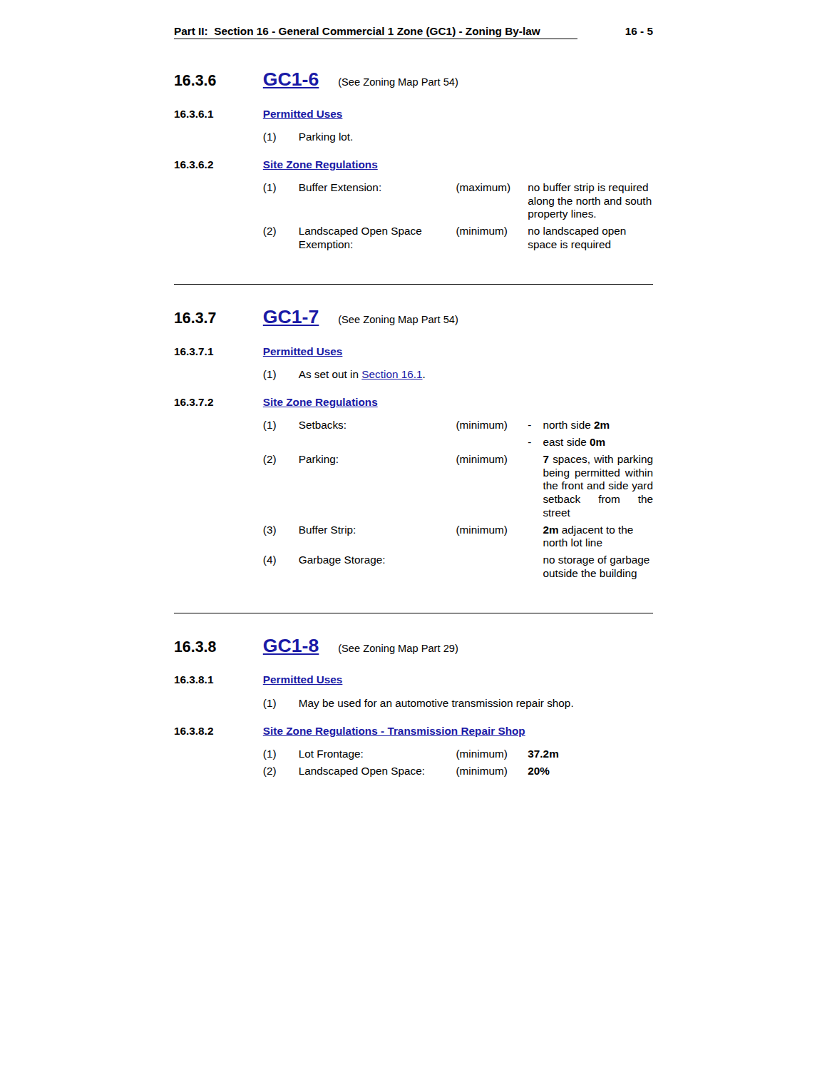Part II: Section 16 - General Commercial 1 Zone (GC1) - Zoning By-law
16 - 5
16.3.6
GC1-6
(See Zoning Map Part 54)
16.3.6.1
Permitted Uses
| (1) | Parking lot. |
16.3.6.2
Site Zone Regulations
| (1) | Buffer Extension: | (maximum) | no buffer strip is required along the north and south property lines. |
| (2) | Landscaped Open Space Exemption: | (minimum) | no landscaped open space is required |
16.3.7
GC1-7
(See Zoning Map Part 54)
16.3.7.1
Permitted Uses
| (1) | As set out in Section 16.1 . |
16.3.7.2
Site Zone Regulations
| (1) | Setbacks: | (minimum) | - | north side 2m |
| | | | - | east side 0m |
| (2) | Parking: | (minimum) | | 7 spaces, with parking being permitted within the front and side yard setback from the street |
| (3) | Buffer Strip: | (minimum) | | 2m adjacent to the north lot line |
| (4) | Garbage Storage: | | | no storage of garbage outside the building |
16.3.8
GC1-8
(See Zoning Map Part 29)
16.3.8.1
Permitted Uses
| (1) | May be used for an automotive transmission repair shop. |
16.3.8.2
Site Zone Regulations - Transmission Repair Shop
| (1) | Lot Frontage: | (minimum) | 37.2m |
| (2) | Landscaped Open Space: | (minimum) | 20% |